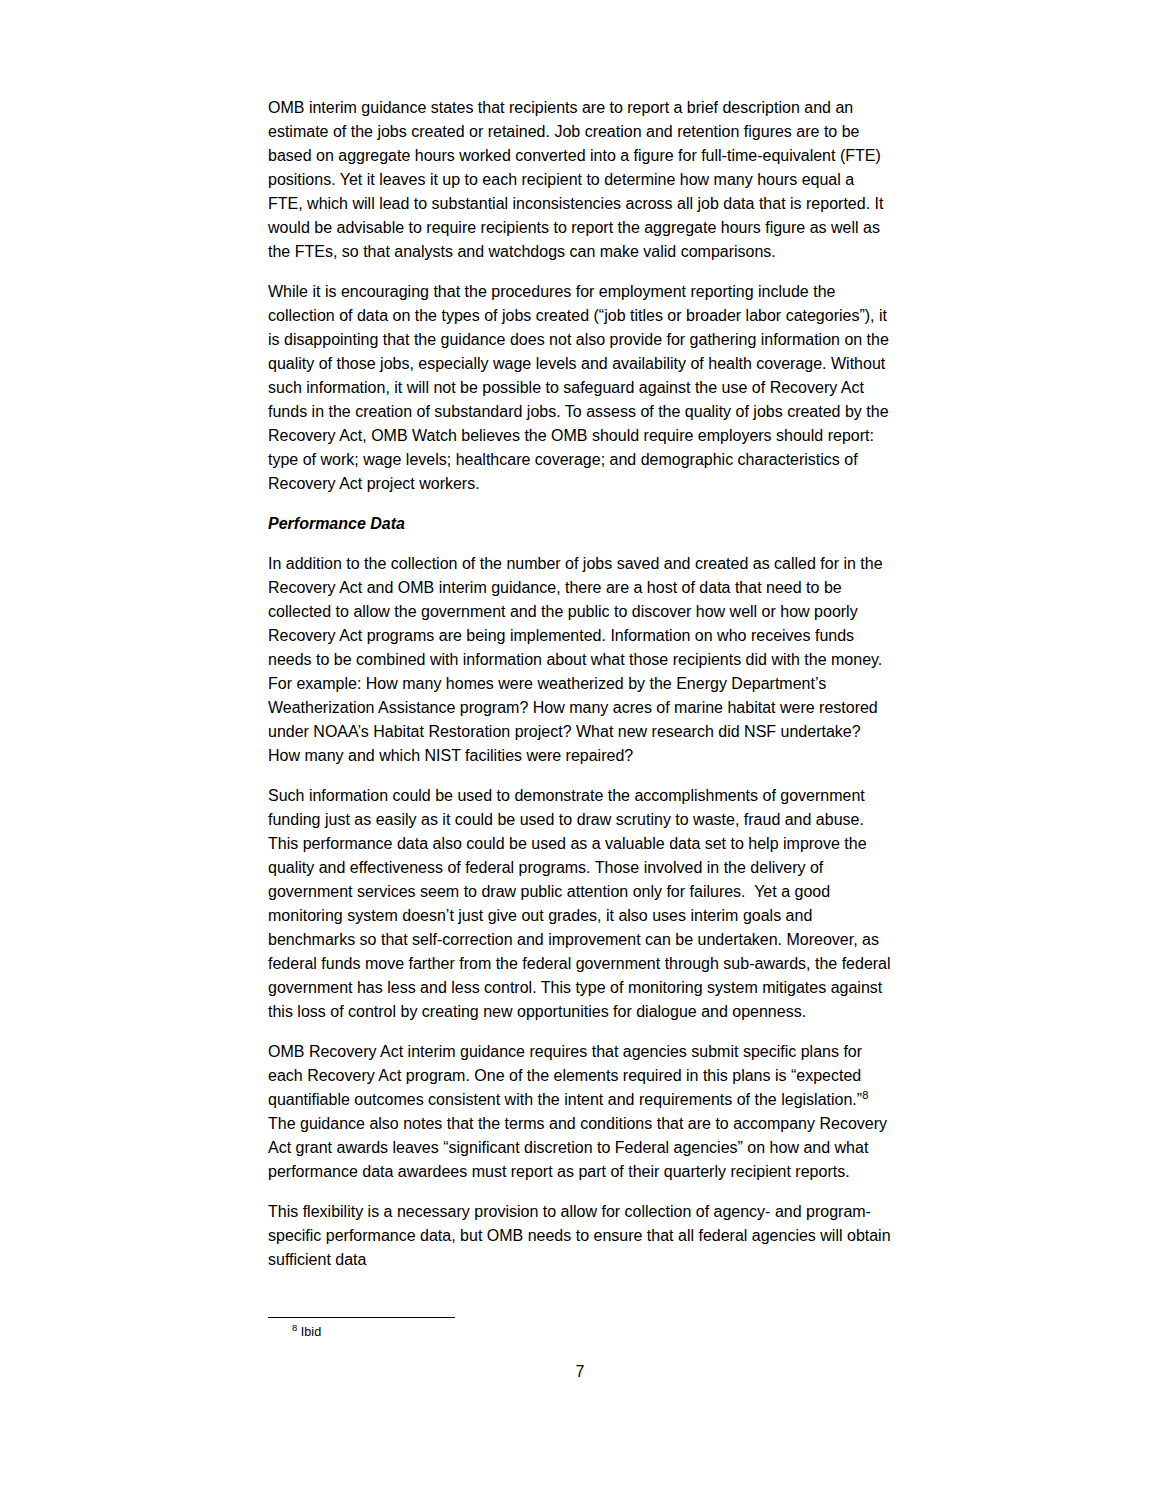OMB interim guidance states that recipients are to report a brief description and an estimate of the jobs created or retained. Job creation and retention figures are to be based on aggregate hours worked converted into a figure for full-time-equivalent (FTE) positions. Yet it leaves it up to each recipient to determine how many hours equal a FTE, which will lead to substantial inconsistencies across all job data that is reported. It would be advisable to require recipients to report the aggregate hours figure as well as the FTEs, so that analysts and watchdogs can make valid comparisons.
While it is encouraging that the procedures for employment reporting include the collection of data on the types of jobs created (“job titles or broader labor categories”), it is disappointing that the guidance does not also provide for gathering information on the quality of those jobs, especially wage levels and availability of health coverage. Without such information, it will not be possible to safeguard against the use of Recovery Act funds in the creation of substandard jobs. To assess of the quality of jobs created by the Recovery Act, OMB Watch believes the OMB should require employers should report: type of work; wage levels; healthcare coverage; and demographic characteristics of Recovery Act project workers.
Performance Data
In addition to the collection of the number of jobs saved and created as called for in the Recovery Act and OMB interim guidance, there are a host of data that need to be collected to allow the government and the public to discover how well or how poorly Recovery Act programs are being implemented. Information on who receives funds needs to be combined with information about what those recipients did with the money. For example: How many homes were weatherized by the Energy Department’s Weatherization Assistance program? How many acres of marine habitat were restored under NOAA’s Habitat Restoration project? What new research did NSF undertake? How many and which NIST facilities were repaired?
Such information could be used to demonstrate the accomplishments of government funding just as easily as it could be used to draw scrutiny to waste, fraud and abuse. This performance data also could be used as a valuable data set to help improve the quality and effectiveness of federal programs. Those involved in the delivery of government services seem to draw public attention only for failures. Yet a good monitoring system doesn’t just give out grades, it also uses interim goals and benchmarks so that self-correction and improvement can be undertaken. Moreover, as federal funds move farther from the federal government through sub-awards, the federal government has less and less control. This type of monitoring system mitigates against this loss of control by creating new opportunities for dialogue and openness.
OMB Recovery Act interim guidance requires that agencies submit specific plans for each Recovery Act program. One of the elements required in this plans is “expected quantifiable outcomes consistent with the intent and requirements of the legislation.”8 The guidance also notes that the terms and conditions that are to accompany Recovery Act grant awards leaves “significant discretion to Federal agencies” on how and what performance data awardees must report as part of their quarterly recipient reports.
This flexibility is a necessary provision to allow for collection of agency- and program-specific performance data, but OMB needs to ensure that all federal agencies will obtain sufficient data
8 Ibid
7